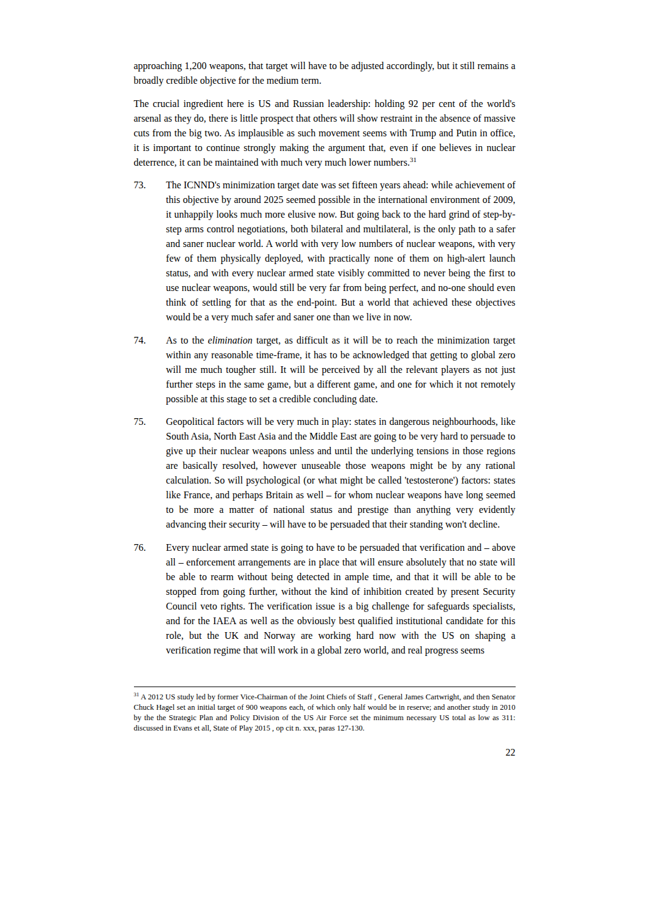approaching 1,200 weapons, that target will have to be adjusted accordingly, but it still remains a broadly credible objective for the medium term.
The crucial ingredient here is US and Russian leadership: holding 92 per cent of the world's arsenal as they do, there is little prospect that others will show restraint in the absence of massive cuts from the big two. As implausible as such movement seems with Trump and Putin in office, it is important to continue strongly making the argument that, even if one believes in nuclear deterrence, it can be maintained with much very much lower numbers.31
73.
The ICNND's minimization target date was set fifteen years ahead: while achievement of this objective by around 2025 seemed possible in the international environment of 2009, it unhappily looks much more elusive now. But going back to the hard grind of step-by-step arms control negotiations, both bilateral and multilateral, is the only path to a safer and saner nuclear world. A world with very low numbers of nuclear weapons, with very few of them physically deployed, with practically none of them on high-alert launch status, and with every nuclear armed state visibly committed to never being the first to use nuclear weapons, would still be very far from being perfect, and no-one should even think of settling for that as the end-point. But a world that achieved these objectives would be a very much safer and saner one than we live in now.
74.
As to the elimination target, as difficult as it will be to reach the minimization target within any reasonable time-frame, it has to be acknowledged that getting to global zero will me much tougher still. It will be perceived by all the relevant players as not just further steps in the same game, but a different game, and one for which it not remotely possible at this stage to set a credible concluding date.
75.
Geopolitical factors will be very much in play: states in dangerous neighbourhoods, like South Asia, North East Asia and the Middle East are going to be very hard to persuade to give up their nuclear weapons unless and until the underlying tensions in those regions are basically resolved, however unuseable those weapons might be by any rational calculation. So will psychological (or what might be called 'testosterone') factors: states like France, and perhaps Britain as well – for whom nuclear weapons have long seemed to be more a matter of national status and prestige than anything very evidently advancing their security – will have to be persuaded that their standing won't decline.
76.
Every nuclear armed state is going to have to be persuaded that verification and – above all – enforcement arrangements are in place that will ensure absolutely that no state will be able to rearm without being detected in ample time, and that it will be able to be stopped from going further, without the kind of inhibition created by present Security Council veto rights. The verification issue is a big challenge for safeguards specialists, and for the IAEA as well as the obviously best qualified institutional candidate for this role, but the UK and Norway are working hard now with the US on shaping a verification regime that will work in a global zero world, and real progress seems
31 A 2012 US study led by former Vice-Chairman of the Joint Chiefs of Staff , General James Cartwright, and then Senator Chuck Hagel set an initial target of 900 weapons each, of which only half would be in reserve; and another study in 2010 by the the Strategic Plan and Policy Division of the US Air Force set the minimum necessary US total as low as 311: discussed in Evans et all, State of Play 2015 , op cit n. xxx, paras 127-130.
22